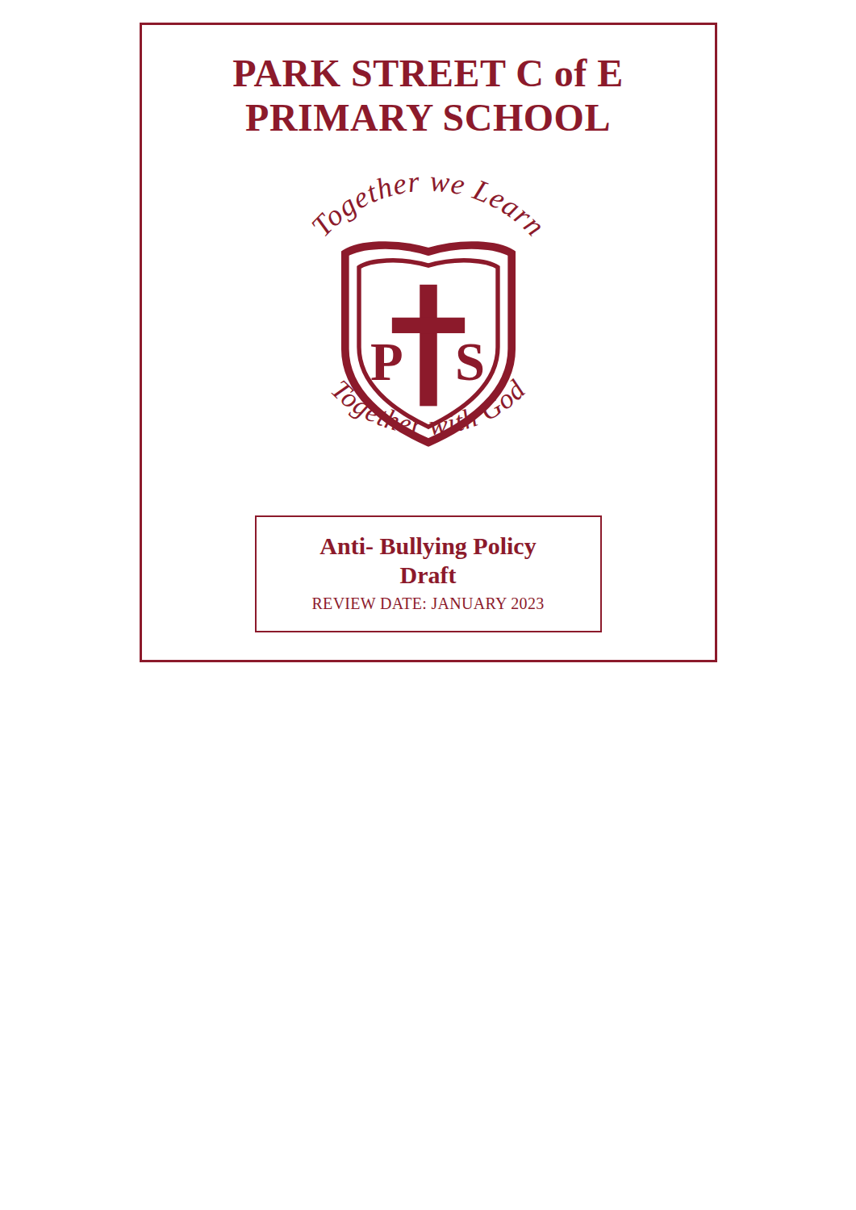PARK STREET C of E PRIMARY SCHOOL
Together we Learn P S Together with God
Anti- Bullying PolicyDraft
REVIEW DATE: JANUARY 2023